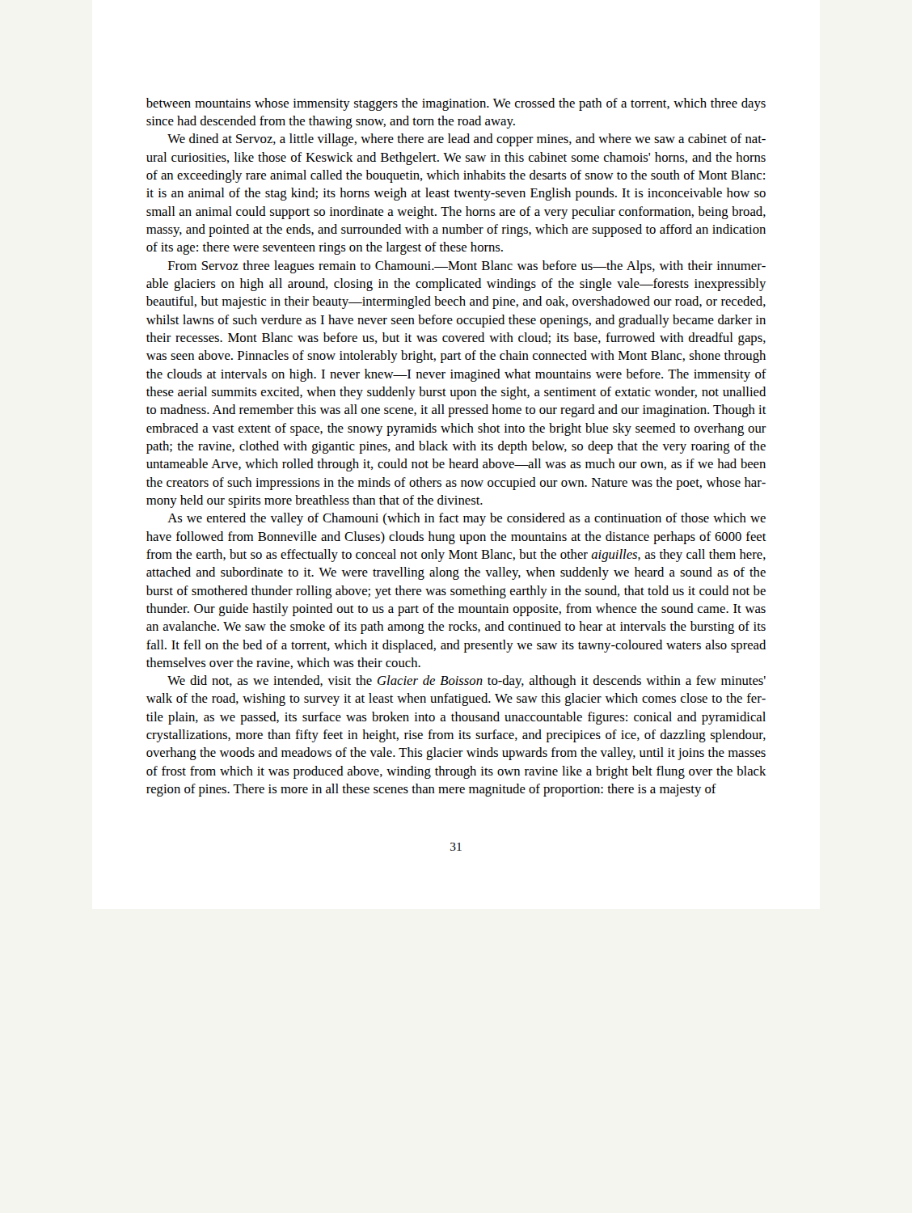between mountains whose immensity staggers the imagination. We crossed the path of a torrent, which three days since had descended from the thawing snow, and torn the road away.
We dined at Servoz, a little village, where there are lead and copper mines, and where we saw a cabinet of natural curiosities, like those of Keswick and Bethgelert. We saw in this cabinet some chamois' horns, and the horns of an exceedingly rare animal called the bouquetin, which inhabits the desarts of snow to the south of Mont Blanc: it is an animal of the stag kind; its horns weigh at least twenty-seven English pounds. It is inconceivable how so small an animal could support so inordinate a weight. The horns are of a very peculiar conformation, being broad, massy, and pointed at the ends, and surrounded with a number of rings, which are supposed to afford an indication of its age: there were seventeen rings on the largest of these horns.
From Servoz three leagues remain to Chamouni.—Mont Blanc was before us—the Alps, with their innumerable glaciers on high all around, closing in the complicated windings of the single vale—forests inexpressibly beautiful, but majestic in their beauty—intermingled beech and pine, and oak, overshadowed our road, or receded, whilst lawns of such verdure as I have never seen before occupied these openings, and gradually became darker in their recesses. Mont Blanc was before us, but it was covered with cloud; its base, furrowed with dreadful gaps, was seen above. Pinnacles of snow intolerably bright, part of the chain connected with Mont Blanc, shone through the clouds at intervals on high. I never knew—I never imagined what mountains were before. The immensity of these aerial summits excited, when they suddenly burst upon the sight, a sentiment of extatic wonder, not unallied to madness. And remember this was all one scene, it all pressed home to our regard and our imagination. Though it embraced a vast extent of space, the snowy pyramids which shot into the bright blue sky seemed to overhang our path; the ravine, clothed with gigantic pines, and black with its depth below, so deep that the very roaring of the untameable Arve, which rolled through it, could not be heard above—all was as much our own, as if we had been the creators of such impressions in the minds of others as now occupied our own. Nature was the poet, whose harmony held our spirits more breathless than that of the divinest.
As we entered the valley of Chamouni (which in fact may be considered as a continuation of those which we have followed from Bonneville and Cluses) clouds hung upon the mountains at the distance perhaps of 6000 feet from the earth, but so as effectually to conceal not only Mont Blanc, but the other aiguilles, as they call them here, attached and subordinate to it. We were travelling along the valley, when suddenly we heard a sound as of the burst of smothered thunder rolling above; yet there was something earthly in the sound, that told us it could not be thunder. Our guide hastily pointed out to us a part of the mountain opposite, from whence the sound came. It was an avalanche. We saw the smoke of its path among the rocks, and continued to hear at intervals the bursting of its fall. It fell on the bed of a torrent, which it displaced, and presently we saw its tawny-coloured waters also spread themselves over the ravine, which was their couch.
We did not, as we intended, visit the Glacier de Boisson to-day, although it descends within a few minutes' walk of the road, wishing to survey it at least when unfatigued. We saw this glacier which comes close to the fertile plain, as we passed, its surface was broken into a thousand unaccountable figures: conical and pyramidical crystallizations, more than fifty feet in height, rise from its surface, and precipices of ice, of dazzling splendour, overhang the woods and meadows of the vale. This glacier winds upwards from the valley, until it joins the masses of frost from which it was produced above, winding through its own ravine like a bright belt flung over the black region of pines. There is more in all these scenes than mere magnitude of proportion: there is a majesty of
31